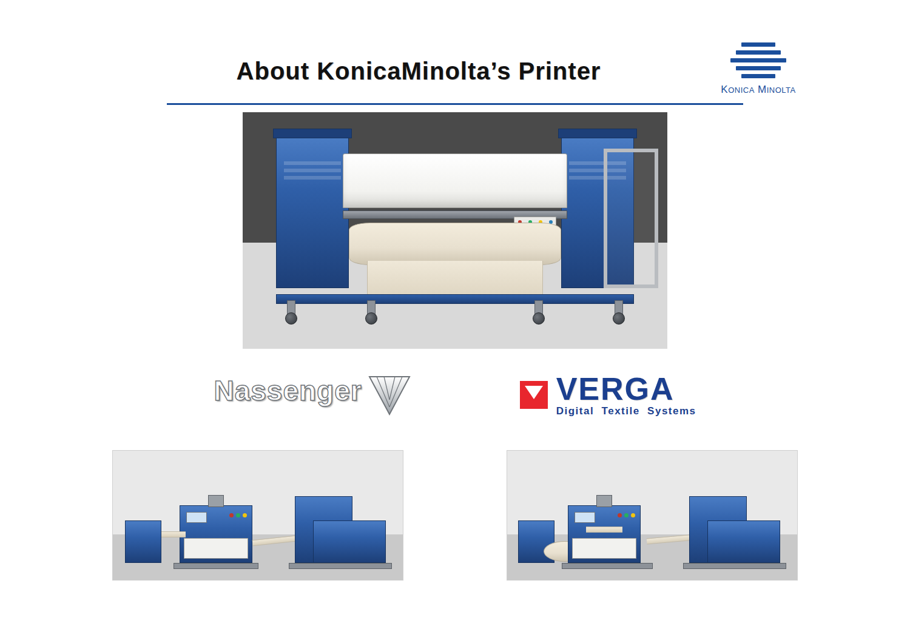About KonicaMinolta’s Printer
KONICA MINOLTA
Konica Minolta Nassenger V digital textile printer
Nassenger
VERGA
Digital Textile Systems
Textile printing system, left view
Textile printing system, right view